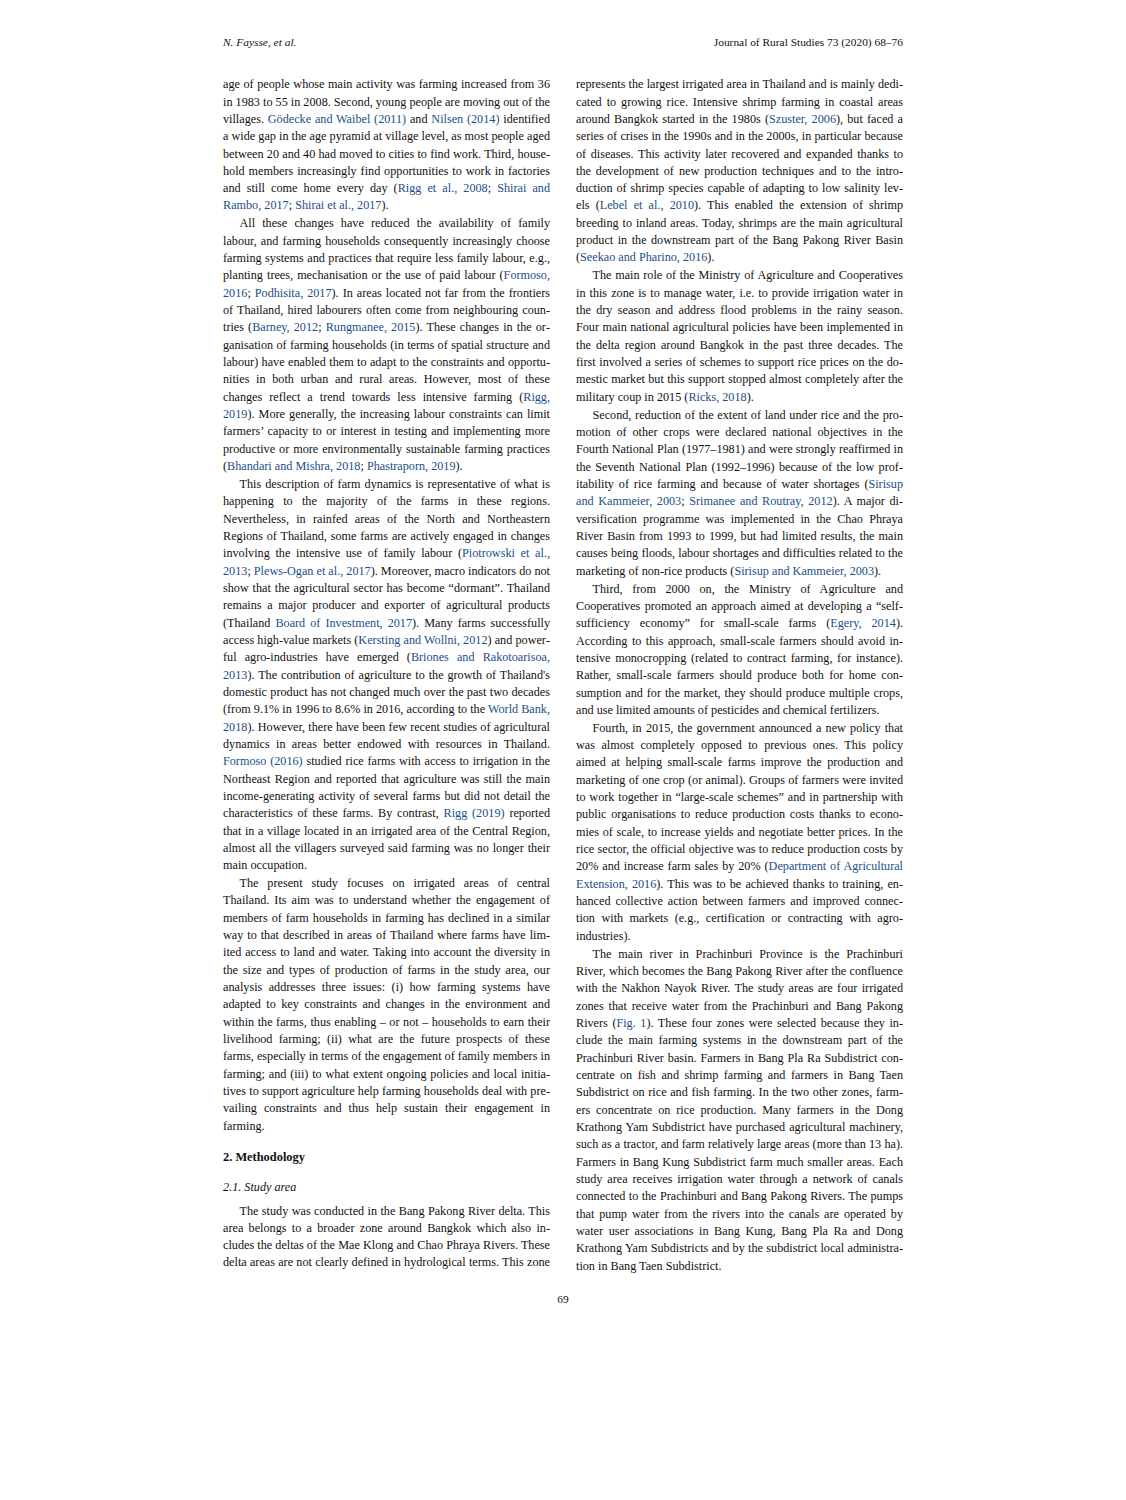N. Faysse, et al.
Journal of Rural Studies 73 (2020) 68–76
age of people whose main activity was farming increased from 36 in 1983 to 55 in 2008. Second, young people are moving out of the villages. Gödecke and Waibel (2011) and Nilsen (2014) identified a wide gap in the age pyramid at village level, as most people aged between 20 and 40 had moved to cities to find work. Third, household members increasingly find opportunities to work in factories and still come home every day (Rigg et al., 2008; Shirai and Rambo, 2017; Shirai et al., 2017).
All these changes have reduced the availability of family labour, and farming households consequently increasingly choose farming systems and practices that require less family labour, e.g., planting trees, mechanisation or the use of paid labour (Formoso, 2016; Podhisita, 2017). In areas located not far from the frontiers of Thailand, hired labourers often come from neighbouring countries (Barney, 2012; Rungmanee, 2015). These changes in the organisation of farming households (in terms of spatial structure and labour) have enabled them to adapt to the constraints and opportunities in both urban and rural areas. However, most of these changes reflect a trend towards less intensive farming (Rigg, 2019). More generally, the increasing labour constraints can limit farmers’ capacity to or interest in testing and implementing more productive or more environmentally sustainable farming practices (Bhandari and Mishra, 2018; Phastraporn, 2019).
This description of farm dynamics is representative of what is happening to the majority of the farms in these regions. Nevertheless, in rainfed areas of the North and Northeastern Regions of Thailand, some farms are actively engaged in changes involving the intensive use of family labour (Piotrowski et al., 2013; Plews-Ogan et al., 2017). Moreover, macro indicators do not show that the agricultural sector has become “dormant”. Thailand remains a major producer and exporter of agricultural products (Thailand Board of Investment, 2017). Many farms successfully access high-value markets (Kersting and Wollni, 2012) and powerful agro-industries have emerged (Briones and Rakotoarisoa, 2013). The contribution of agriculture to the growth of Thailand's domestic product has not changed much over the past two decades (from 9.1% in 1996 to 8.6% in 2016, according to the World Bank, 2018). However, there have been few recent studies of agricultural dynamics in areas better endowed with resources in Thailand. Formoso (2016) studied rice farms with access to irrigation in the Northeast Region and reported that agriculture was still the main income-generating activity of several farms but did not detail the characteristics of these farms. By contrast, Rigg (2019) reported that in a village located in an irrigated area of the Central Region, almost all the villagers surveyed said farming was no longer their main occupation.
The present study focuses on irrigated areas of central Thailand. Its aim was to understand whether the engagement of members of farm households in farming has declined in a similar way to that described in areas of Thailand where farms have limited access to land and water. Taking into account the diversity in the size and types of production of farms in the study area, our analysis addresses three issues: (i) how farming systems have adapted to key constraints and changes in the environment and within the farms, thus enabling – or not – households to earn their livelihood farming; (ii) what are the future prospects of these farms, especially in terms of the engagement of family members in farming; and (iii) to what extent ongoing policies and local initiatives to support agriculture help farming households deal with prevailing constraints and thus help sustain their engagement in farming.
2. Methodology
2.1. Study area
The study was conducted in the Bang Pakong River delta. This area belongs to a broader zone around Bangkok which also includes the deltas of the Mae Klong and Chao Phraya Rivers. These delta areas are not clearly defined in hydrological terms. This zone represents the largest irrigated area in Thailand and is mainly dedicated to growing rice. Intensive shrimp farming in coastal areas around Bangkok started in the 1980s (Szuster, 2006), but faced a series of crises in the 1990s and in the 2000s, in particular because of diseases. This activity later recovered and expanded thanks to the development of new production techniques and to the introduction of shrimp species capable of adapting to low salinity levels (Lebel et al., 2010). This enabled the extension of shrimp breeding to inland areas. Today, shrimps are the main agricultural product in the downstream part of the Bang Pakong River Basin (Seekao and Pharino, 2016).
The main role of the Ministry of Agriculture and Cooperatives in this zone is to manage water, i.e. to provide irrigation water in the dry season and address flood problems in the rainy season. Four main national agricultural policies have been implemented in the delta region around Bangkok in the past three decades. The first involved a series of schemes to support rice prices on the domestic market but this support stopped almost completely after the military coup in 2015 (Ricks, 2018).
Second, reduction of the extent of land under rice and the promotion of other crops were declared national objectives in the Fourth National Plan (1977–1981) and were strongly reaffirmed in the Seventh National Plan (1992–1996) because of the low profitability of rice farming and because of water shortages (Sirisup and Kammeier, 2003; Srimanee and Routray, 2012). A major diversification programme was implemented in the Chao Phraya River Basin from 1993 to 1999, but had limited results, the main causes being floods, labour shortages and difficulties related to the marketing of non-rice products (Sirisup and Kammeier, 2003).
Third, from 2000 on, the Ministry of Agriculture and Cooperatives promoted an approach aimed at developing a “self-sufficiency economy” for small-scale farms (Egery, 2014). According to this approach, small-scale farmers should avoid intensive monocropping (related to contract farming, for instance). Rather, small-scale farmers should produce both for home consumption and for the market, they should produce multiple crops, and use limited amounts of pesticides and chemical fertilizers.
Fourth, in 2015, the government announced a new policy that was almost completely opposed to previous ones. This policy aimed at helping small-scale farms improve the production and marketing of one crop (or animal). Groups of farmers were invited to work together in “large-scale schemes” and in partnership with public organisations to reduce production costs thanks to economies of scale, to increase yields and negotiate better prices. In the rice sector, the official objective was to reduce production costs by 20% and increase farm sales by 20% (Department of Agricultural Extension, 2016). This was to be achieved thanks to training, enhanced collective action between farmers and improved connection with markets (e.g., certification or contracting with agro-industries).
The main river in Prachinburi Province is the Prachinburi River, which becomes the Bang Pakong River after the confluence with the Nakhon Nayok River. The study areas are four irrigated zones that receive water from the Prachinburi and Bang Pakong Rivers (Fig. 1). These four zones were selected because they include the main farming systems in the downstream part of the Prachinburi River basin. Farmers in Bang Pla Ra Subdistrict concentrate on fish and shrimp farming and farmers in Bang Taen Subdistrict on rice and fish farming. In the two other zones, farmers concentrate on rice production. Many farmers in the Dong Krathong Yam Subdistrict have purchased agricultural machinery, such as a tractor, and farm relatively large areas (more than 13 ha). Farmers in Bang Kung Subdistrict farm much smaller areas. Each study area receives irrigation water through a network of canals connected to the Prachinburi and Bang Pakong Rivers. The pumps that pump water from the rivers into the canals are operated by water user associations in Bang Kung, Bang Pla Ra and Dong Krathong Yam Subdistricts and by the subdistrict local administration in Bang Taen Subdistrict.
69